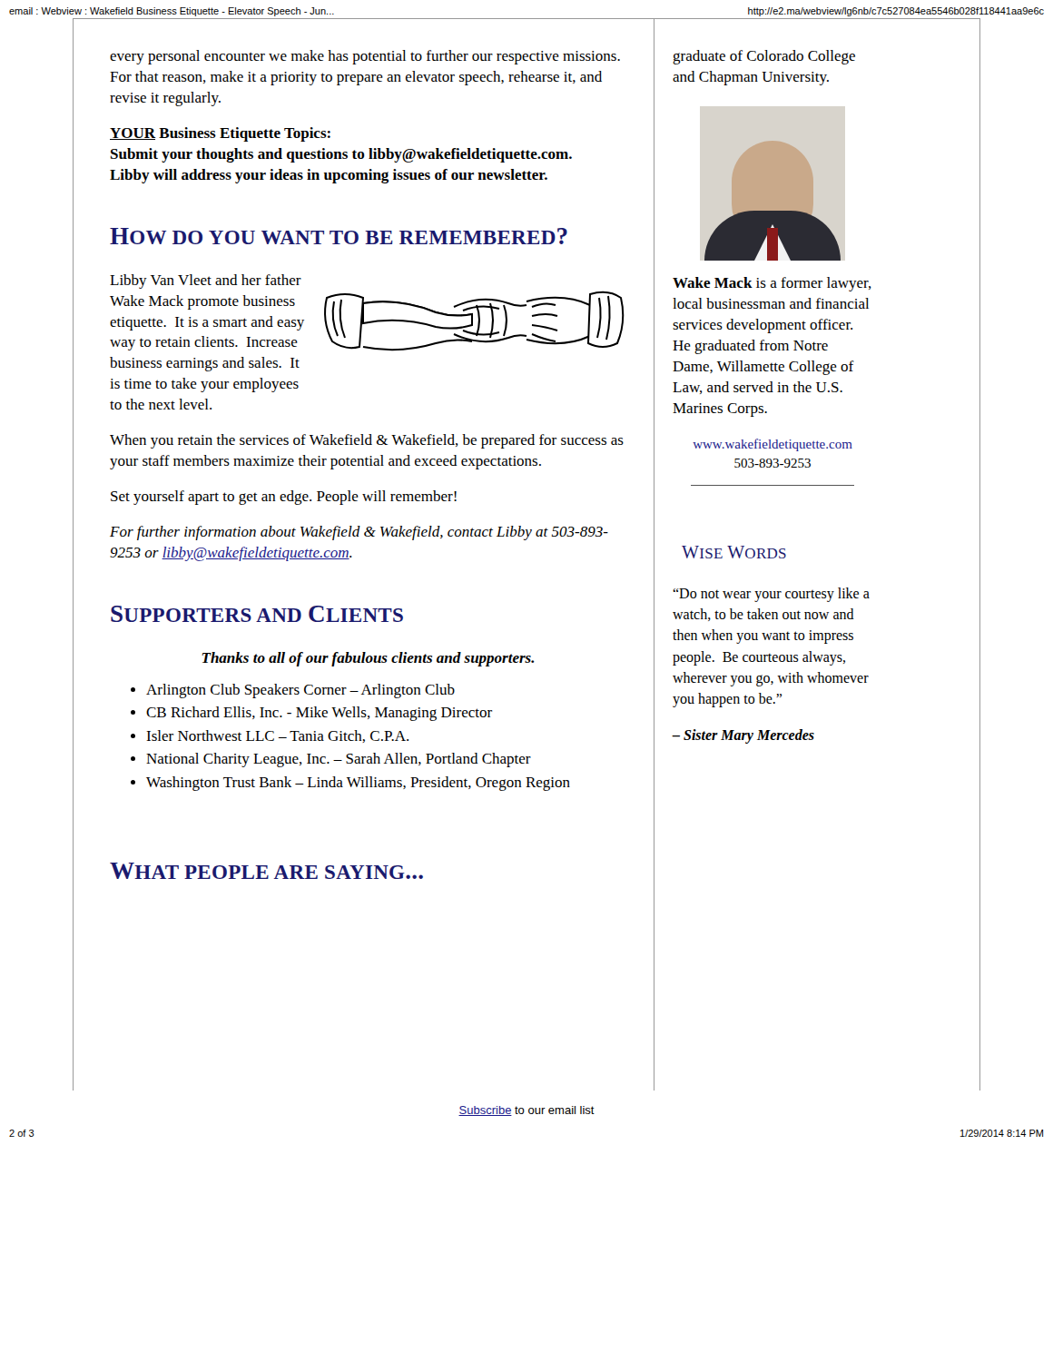email : Webview : Wakefield Business Etiquette - Elevator Speech - Jun...
http://e2.ma/webview/lg6nb/c7c527084ea5546b028f118441aa9e6c
every personal encounter we make has potential to further our respective missions. For that reason, make it a priority to prepare an elevator speech, rehearse it, and revise it regularly.
YOUR Business Etiquette Topics:
Submit your thoughts and questions to libby@wakefieldetiquette.com.
Libby will address your ideas in upcoming issues of our newsletter.
HOW DO YOU WANT TO BE REMEMBERED?
Libby Van Vleet and her father Wake Mack promote business etiquette. It is a smart and easy way to retain clients. Increase business earnings and sales. It is time to take your employees to the next level.
When you retain the services of Wakefield & Wakefield, be prepared for success as your staff members maximize their potential and exceed expectations.
Set yourself apart to get an edge. People will remember!
For further information about Wakefield & Wakefield, contact Libby at 503-893-9253 or libby@wakefieldetiquette.com.
SUPPORTERS AND CLIENTS
Thanks to all of our fabulous clients and supporters.
Arlington Club Speakers Corner – Arlington Club
CB Richard Ellis, Inc. - Mike Wells, Managing Director
Isler Northwest LLC – Tania Gitch, C.P.A.
National Charity League, Inc. – Sarah Allen, Portland Chapter
Washington Trust Bank – Linda Williams, President, Oregon Region
WHAT PEOPLE ARE SAYING...
graduate of Colorado College and Chapman University.
Wake Mack is a former lawyer, local businessman and financial services development officer. He graduated from Notre Dame, Willamette College of Law, and served in the U.S. Marines Corps.
www.wakefieldetiquette.com
503-893-9253
WISE WORDS
“Do not wear your courtesy like a watch, to be taken out now and then when you want to impress people. Be courteous always, wherever you go, with whomever you happen to be.”
– Sister Mary Mercedes
Subscribe to our email list
2 of 3
1/29/2014 8:14 PM